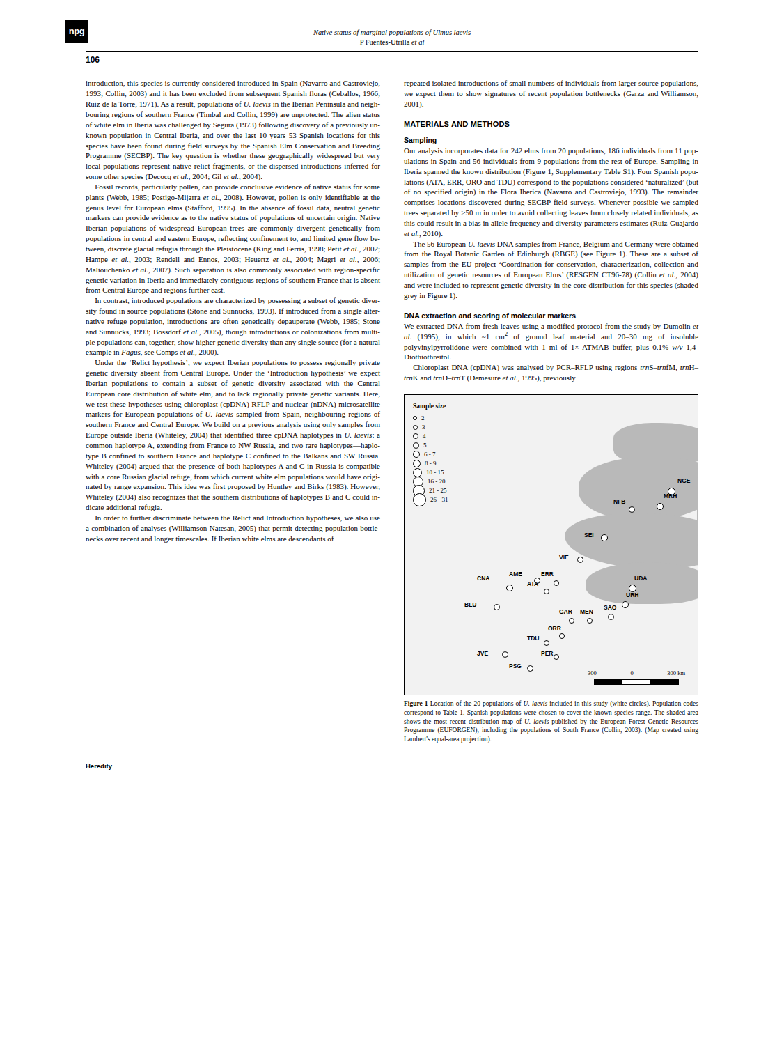npg
Native status of marginal populations of Ulmus laevis
P Fuentes-Utrilla et al
106
introduction, this species is currently considered introduced in Spain (Navarro and Castroviejo, 1993; Collin, 2003) and it has been excluded from subsequent Spanish floras (Ceballos, 1966; Ruiz de la Torre, 1971). As a result, populations of U. laevis in the Iberian Peninsula and neighbouring regions of southern France (Timbal and Collin, 1999) are unprotected. The alien status of white elm in Iberia was challenged by Segura (1973) following discovery of a previously unknown population in Central Iberia, and over the last 10 years 53 Spanish locations for this species have been found during field surveys by the Spanish Elm Conservation and Breeding Programme (SECBP). The key question is whether these geographically widespread but very local populations represent native relict fragments, or the dispersed introductions inferred for some other species (Decocq et al., 2004; Gil et al., 2004).
Fossil records, particularly pollen, can provide conclusive evidence of native status for some plants (Webb, 1985; Postigo-Mijarra et al., 2008). However, pollen is only identifiable at the genus level for European elms (Stafford, 1995). In the absence of fossil data, neutral genetic markers can provide evidence as to the native status of populations of uncertain origin. Native Iberian populations of widespread European trees are commonly divergent genetically from populations in central and eastern Europe, reflecting confinement to, and limited gene flow between, discrete glacial refugia through the Pleistocene (King and Ferris, 1998; Petit et al., 2002; Hampe et al., 2003; Rendell and Ennos, 2003; Heuertz et al., 2004; Magri et al., 2006; Maliouchenko et al., 2007). Such separation is also commonly associated with region-specific genetic variation in Iberia and immediately contiguous regions of southern France that is absent from Central Europe and regions further east.
In contrast, introduced populations are characterized by possessing a subset of genetic diversity found in source populations (Stone and Sunnucks, 1993). If introduced from a single alternative refuge population, introductions are often genetically depauperate (Webb, 1985; Stone and Sunnucks, 1993; Bossdorf et al., 2005), though introductions or colonizations from multiple populations can, together, show higher genetic diversity than any single source (for a natural example in Fagus, see Comps et al., 2000).
Under the ‘Relict hypothesis’, we expect Iberian populations to possess regionally private genetic diversity absent from Central Europe. Under the ‘Introduction hypothesis’ we expect Iberian populations to contain a subset of genetic diversity associated with the Central European core distribution of white elm, and to lack regionally private genetic variants. Here, we test these hypotheses using chloroplast (cpDNA) RFLP and nuclear (nDNA) microsatellite markers for European populations of U. laevis sampled from Spain, neighbouring regions of southern France and Central Europe. We build on a previous analysis using only samples from Europe outside Iberia (Whiteley, 2004) that identified three cpDNA haplotypes in U. laevis: a common haplotype A, extending from France to NW Russia, and two rare haplotypes—haplotype B confined to southern France and haplotype C confined to the Balkans and SW Russia. Whiteley (2004) argued that the presence of both haplotypes A and C in Russia is compatible with a core Russian glacial refuge, from which current white elm populations would have originated by range expansion. This idea was first proposed by Huntley and Birks (1983). However, Whiteley (2004) also recognizes that the southern distributions of haplotypes B and C could indicate additional refugia.
In order to further discriminate between the Relict and Introduction hypotheses, we also use a combination of analyses (Williamson-Natesan, 2005) that permit detecting population bottlenecks over recent and longer timescales. If Iberian white elms are descendants of
repeated isolated introductions of small numbers of individuals from larger source populations, we expect them to show signatures of recent population bottlenecks (Garza and Williamson, 2001).
Materials and methods
Sampling
Our analysis incorporates data for 242 elms from 20 populations, 186 individuals from 11 populations in Spain and 56 individuals from 9 populations from the rest of Europe. Sampling in Iberia spanned the known distribution (Figure 1, Supplementary Table S1). Four Spanish populations (ATA, ERR, ORO and TDU) correspond to the populations considered ‘naturalized’ (but of no specified origin) in the Flora Iberica (Navarro and Castroviejo, 1993). The remainder comprises locations discovered during SECBP field surveys. Whenever possible we sampled trees separated by >50 m in order to avoid collecting leaves from closely related individuals, as this could result in a bias in allele frequency and diversity parameters estimates (Ruiz-Guajardo et al., 2010).
The 56 European U. laevis DNA samples from France, Belgium and Germany were obtained from the Royal Botanic Garden of Edinburgh (RBGE) (see Figure 1). These are a subset of samples from the EU project ‘Coordination for conservation, characterization, collection and utilization of genetic resources of European Elms’ (RESGEN CT96-78) (Collin et al., 2004) and were included to represent genetic diversity in the core distribution for this species (shaded grey in Figure 1).
DNA extraction and scoring of molecular markers
We extracted DNA from fresh leaves using a modified protocol from the study by Dumolin et al. (1995), in which ~1 cm2 of ground leaf material and 20–30 mg of insoluble polyvinylpyrrolidone were combined with 1 ml of 1× ATMAB buffer, plus 0.1% w/v 1,4-Diothiothreitol.
Chloroplast DNA (cpDNA) was analysed by PCR–RFLP using regions trn S–trnfM, trn H–trn K and trn D–trn T (Demesure et al., 1995), previously
Sample size
2
3
4
5
6 - 7
8 - 9
10 - 15
16 - 20
21 - 25
26 - 31
NGE
MRH
NFB
SEI
VIE
AME
ERR
ATA
CNA
BLU
UDA
URH
SAO
GAR
MEN
ORR
TDU
JVE
PER
PSG
3000300 km
Figure 1 Location of the 20 populations of U. laevis included in this study (white circles). Population codes correspond to Table 1. Spanish populations were chosen to cover the known species range. The shaded area shows the most recent distribution map of U. laevis published by the European Forest Genetic Resources Programme (EUFORGEN), including the populations of South France (Collin, 2003). (Map created using Lambert's equal-area projection).
Heredity